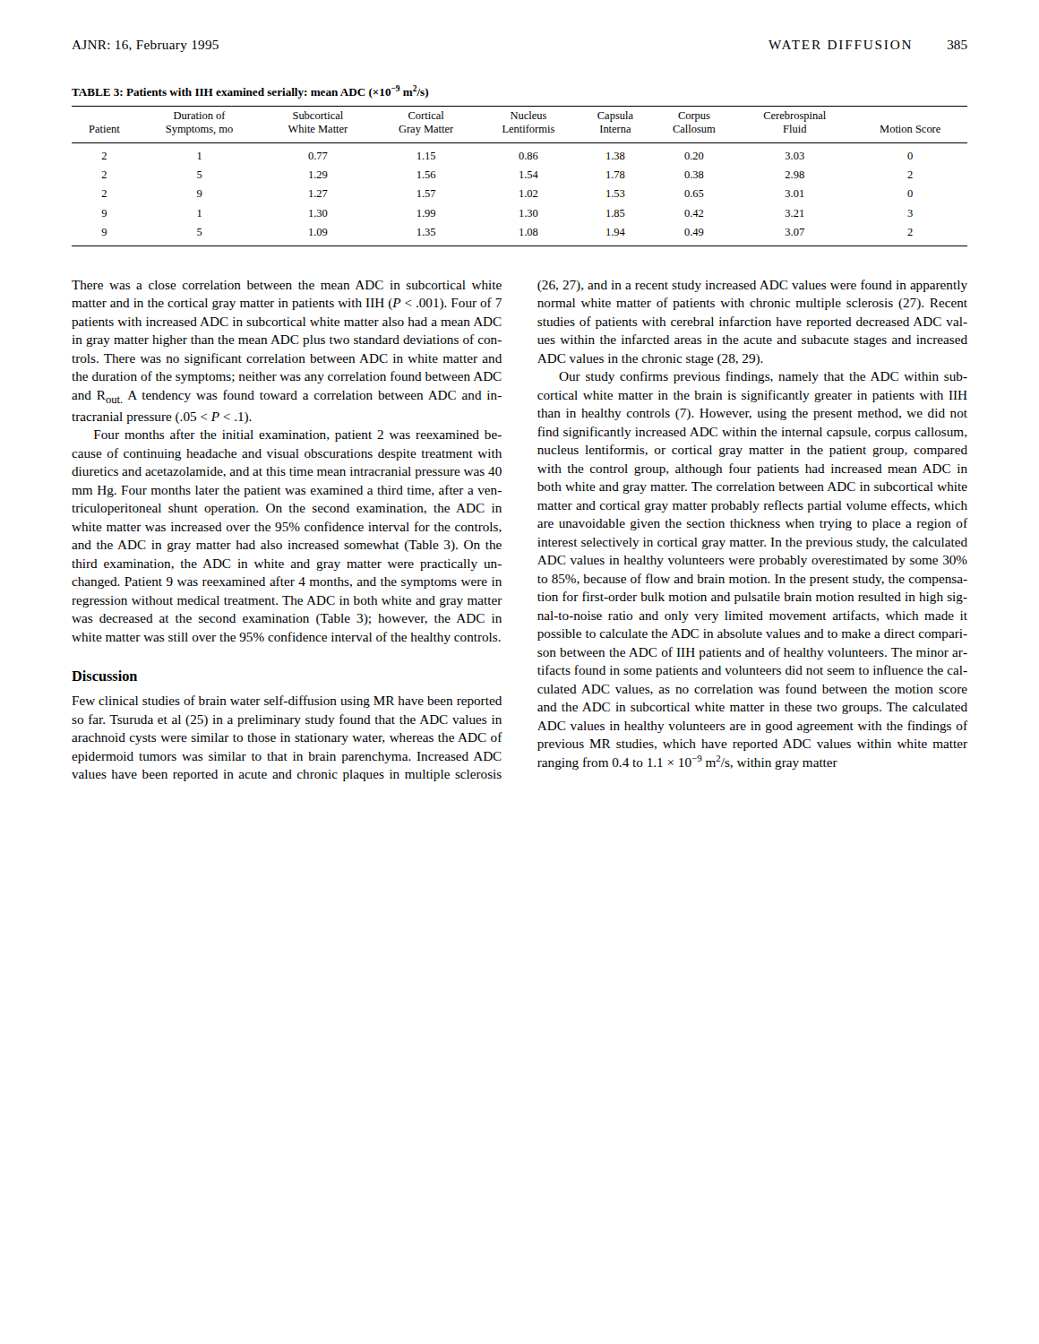AJNR: 16, February 1995 WATER DIFFUSION 385
TABLE 3: Patients with IIH examined serially: mean ADC (×10−9 m2/s)
| Patient | Duration of Symptoms, mo | Subcortical White Matter | Cortical Gray Matter | Nucleus Lentiformis | Capsula Interna | Corpus Callosum | Cerebrospinal Fluid | Motion Score |
| --- | --- | --- | --- | --- | --- | --- | --- | --- |
| 2 | 1 | 0.77 | 1.15 | 0.86 | 1.38 | 0.20 | 3.03 | 0 |
| 2 | 5 | 1.29 | 1.56 | 1.54 | 1.78 | 0.38 | 2.98 | 2 |
| 2 | 9 | 1.27 | 1.57 | 1.02 | 1.53 | 0.65 | 3.01 | 0 |
| 9 | 1 | 1.30 | 1.99 | 1.30 | 1.85 | 0.42 | 3.21 | 3 |
| 9 | 5 | 1.09 | 1.35 | 1.08 | 1.94 | 0.49 | 3.07 | 2 |
There was a close correlation between the mean ADC in subcortical white matter and in the cortical gray matter in patients with IIH (P < .001). Four of 7 patients with increased ADC in subcortical white matter also had a mean ADC in gray matter higher than the mean ADC plus two standard deviations of controls. There was no significant correlation between ADC in white matter and the duration of the symptoms; neither was any correlation found between ADC and Rout. A tendency was found toward a correlation between ADC and intracranial pressure (.05 < P < .1).
Four months after the initial examination, patient 2 was reexamined because of continuing headache and visual obscurations despite treatment with diuretics and acetazolamide, and at this time mean intracranial pressure was 40 mm Hg. Four months later the patient was examined a third time, after a ventriculoperitoneal shunt operation. On the second examination, the ADC in white matter was increased over the 95% confidence interval for the controls, and the ADC in gray matter had also increased somewhat (Table 3). On the third examination, the ADC in white and gray matter were practically unchanged. Patient 9 was reexamined after 4 months, and the symptoms were in regression without medical treatment. The ADC in both white and gray matter was decreased at the second examination (Table 3); however, the ADC in white matter was still over the 95% confidence interval of the healthy controls.
Discussion
Few clinical studies of brain water self-diffusion using MR have been reported so far. Tsuruda et al (25) in a preliminary study found that the ADC values in arachnoid cysts were similar to those in stationary water, whereas the ADC of epidermoid tumors was similar to that in brain parenchyma. Increased ADC values have been reported in acute and chronic plaques in multiple sclerosis (26, 27), and in a recent study increased ADC values were found in apparently normal white matter of patients with chronic multiple sclerosis (27). Recent studies of patients with cerebral infarction have reported decreased ADC values within the infarcted areas in the acute and subacute stages and increased ADC values in the chronic stage (28, 29).
Our study confirms previous findings, namely that the ADC within subcortical white matter in the brain is significantly greater in patients with IIH than in healthy controls (7). However, using the present method, we did not find significantly increased ADC within the internal capsule, corpus callosum, nucleus lentiformis, or cortical gray matter in the patient group, compared with the control group, although four patients had increased mean ADC in both white and gray matter. The correlation between ADC in subcortical white matter and cortical gray matter probably reflects partial volume effects, which are unavoidable given the section thickness when trying to place a region of interest selectively in cortical gray matter. In the previous study, the calculated ADC values in healthy volunteers were probably overestimated by some 30% to 85%, because of flow and brain motion. In the present study, the compensation for first-order bulk motion and pulsatile brain motion resulted in high signal-to-noise ratio and only very limited movement artifacts, which made it possible to calculate the ADC in absolute values and to make a direct comparison between the ADC of IIH patients and of healthy volunteers. The minor artifacts found in some patients and volunteers did not seem to influence the calculated ADC values, as no correlation was found between the motion score and the ADC in subcortical white matter in these two groups. The calculated ADC values in healthy volunteers are in good agreement with the findings of previous MR studies, which have reported ADC values within white matter ranging from 0.4 to 1.1 × 10−9 m2/s, within gray matter